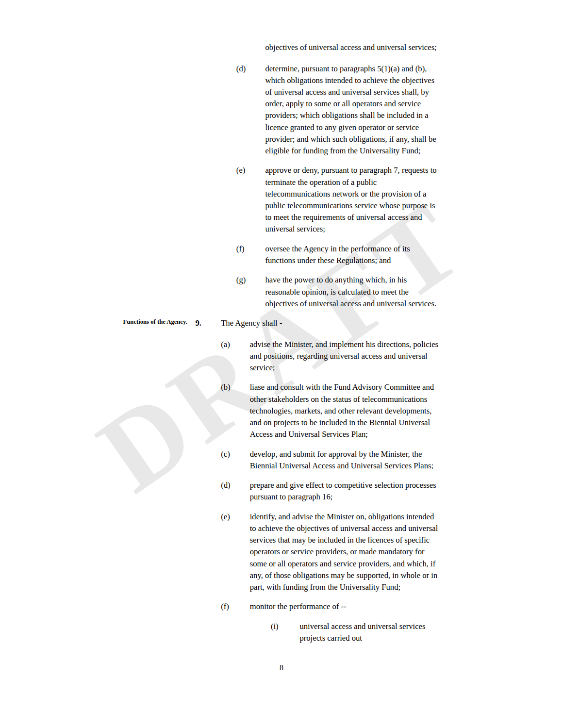DRAFT
objectives of universal access and universal services;
(d)
determine, pursuant to paragraphs 5(1)(a) and (b), which obligations intended to achieve the objectives of universal access and universal services shall, by order, apply to some or all operators and service providers; which obligations shall be included in a licence granted to any given operator or service provider; and which such obligations, if any, shall be eligible for funding from the Universality Fund;
(e)
approve or deny, pursuant to paragraph 7, requests to terminate the operation of a public telecommunications network or the provision of a public telecommunications service whose purpose is to meet the requirements of universal access and universal services;
(f)
oversee the Agency in the performance of its functions under these Regulations; and
(g)
have the power to do anything which, in his reasonable opinion, is calculated to meet the objectives of universal access and universal services.
Functions of the Agency.
9.
The Agency shall -
(a)
advise the Minister, and implement his directions, policies and positions, regarding universal access and universal service;
(b)
liase and consult with the Fund Advisory Committee and other stakeholders on the status of telecommunications technologies, markets, and other relevant developments, and on projects to be included in the Biennial Universal Access and Universal Services Plan;
(c)
develop, and submit for approval by the Minister, the Biennial Universal Access and Universal Services Plans;
(d)
prepare and give effect to competitive selection processes pursuant to paragraph 16;
(e)
identify, and advise the Minister on, obligations intended to achieve the objectives of universal access and universal services that may be included in the licences of specific operators or service providers, or made mandatory for some or all operators and service providers, and which, if any, of those obligations may be supported, in whole or in part, with funding from the Universality Fund;
(f)
monitor the performance of --
(i)
universal access and universal services projects carried out
8